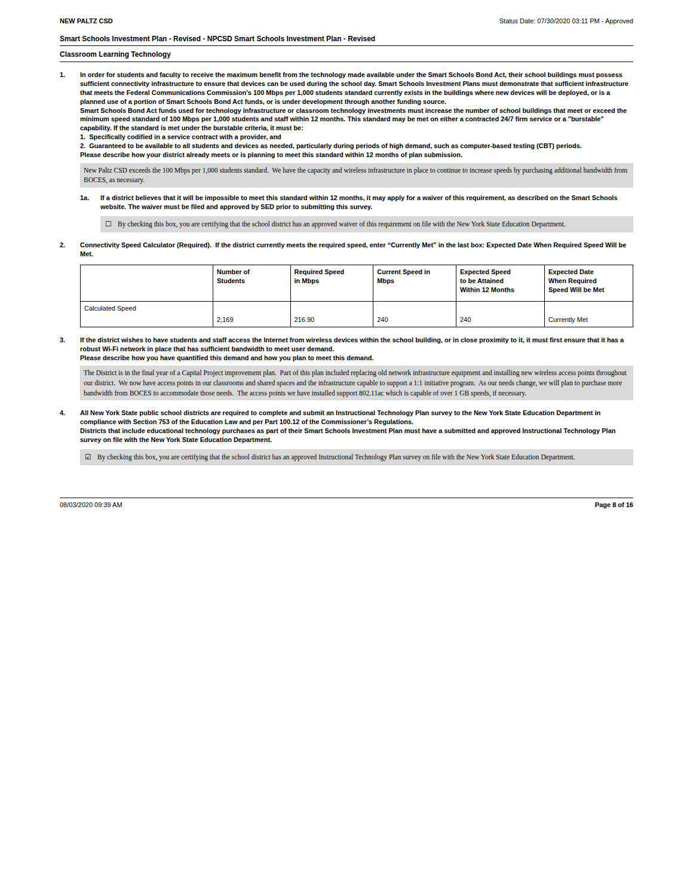NEW PALTZ CSD
Status Date: 07/30/2020 03:11 PM - Approved
Smart Schools Investment Plan - Revised - NPCSD Smart Schools Investment Plan - Revised
Classroom Learning Technology
1.
In order for students and faculty to receive the maximum benefit from the technology made available under the Smart Schools Bond Act, their school buildings must possess sufficient connectivity infrastructure to ensure that devices can be used during the school day. Smart Schools Investment Plans must demonstrate that sufficient infrastructure that meets the Federal Communications Commission’s 100 Mbps per 1,000 students standard currently exists in the buildings where new devices will be deployed, or is a planned use of a portion of Smart Schools Bond Act funds, or is under development through another funding source.
Smart Schools Bond Act funds used for technology infrastructure or classroom technology investments must increase the number of school buildings that meet or exceed the minimum speed standard of 100 Mbps per 1,000 students and staff within 12 months. This standard may be met on either a contracted 24/7 firm service or a "burstable" capability. If the standard is met under the burstable criteria, it must be:
1. Specifically codified in a service contract with a provider, and
2. Guaranteed to be available to all students and devices as needed, particularly during periods of high demand, such as computer-based testing (CBT) periods.
Please describe how your district already meets or is planning to meet this standard within 12 months of plan submission.
New Paltz CSD exceeds the 100 Mbps per 1,000 students standard. We have the capacity and wireless infrastructure in place to continue to increase speeds by purchasing additional bandwidth from BOCES, as necessary.
1a.
If a district believes that it will be impossible to meet this standard within 12 months, it may apply for a waiver of this requirement, as described on the Smart Schools website. The waiver must be filed and approved by SED prior to submitting this survey.
☐ By checking this box, you are certifying that the school district has an approved waiver of this requirement on file with the New York State Education Department.
2.
Connectivity Speed Calculator (Required). If the district currently meets the required speed, enter “Currently Met” in the last box: Expected Date When Required Speed Will be Met.
| | Number of Students | Required Speed in Mbps | Current Speed in Mbps | Expected Speed to be Attained Within 12 Months | Expected Date When Required Speed Will be Met |
| --- | --- | --- | --- | --- | --- |
| Calculated Speed | 2,169 | 216.90 | 240 | 240 | Currently Met |
3.
If the district wishes to have students and staff access the Internet from wireless devices within the school building, or in close proximity to it, it must first ensure that it has a robust Wi-Fi network in place that has sufficient bandwidth to meet user demand.
Please describe how you have quantified this demand and how you plan to meet this demand.
The District is in the final year of a Capital Project improvement plan. Part of this plan included replacing old network infrastructure equipment and installing new wireless access points throughout our district. We now have access points in our classrooms and shared spaces and the infrastructure capable to support a 1:1 initiative program. As our needs change, we will plan to purchase more bandwidth from BOCES to accommodate those needs. The access points we have installed support 802.11ac which is capable of over 1 GB speeds, if necessary.
4.
All New York State public school districts are required to complete and submit an Instructional Technology Plan survey to the New York State Education Department in compliance with Section 753 of the Education Law and per Part 100.12 of the Commissioner’s Regulations.
Districts that include educational technology purchases as part of their Smart Schools Investment Plan must have a submitted and approved Instructional Technology Plan survey on file with the New York State Education Department.
☑ By checking this box, you are certifying that the school district has an approved Instructional Technology Plan survey on file with the New York State Education Department.
08/03/2020 09:39 AM
Page 8 of 16